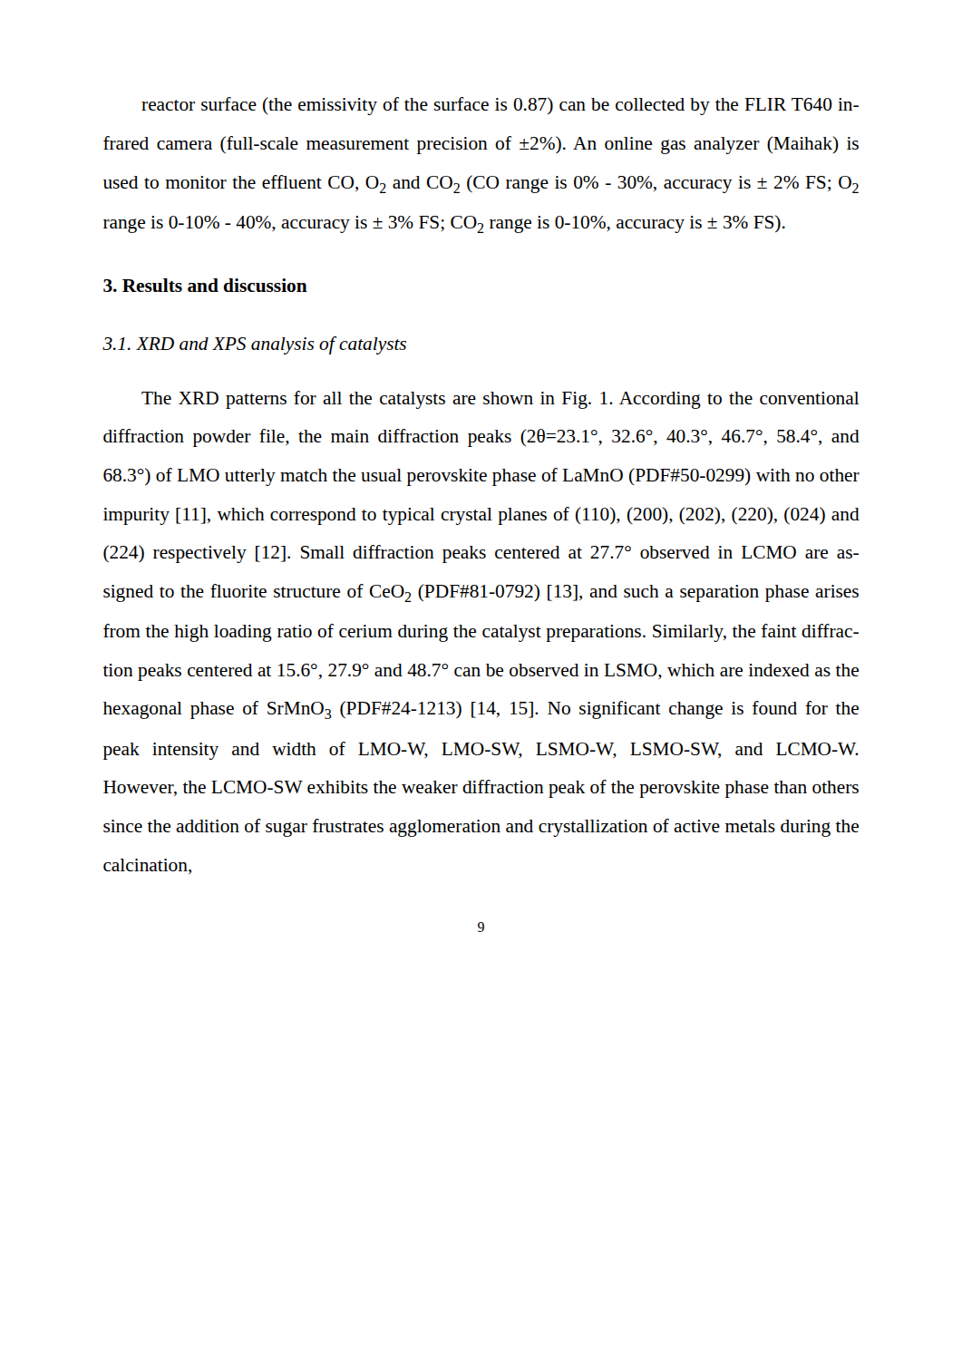reactor surface (the emissivity of the surface is 0.87) can be collected by the FLIR T640 infrared camera (full-scale measurement precision of ±2%). An online gas analyzer (Maihak) is used to monitor the effluent CO, O2 and CO2 (CO range is 0% - 30%, accuracy is ± 2% FS; O2 range is 0-10% - 40%, accuracy is ± 3% FS; CO2 range is 0-10%, accuracy is ± 3% FS).
3. Results and discussion
3.1. XRD and XPS analysis of catalysts
The XRD patterns for all the catalysts are shown in Fig. 1. According to the conventional diffraction powder file, the main diffraction peaks (2θ=23.1°, 32.6°, 40.3°, 46.7°, 58.4°, and 68.3°) of LMO utterly match the usual perovskite phase of LaMnO (PDF#50-0299) with no other impurity [11], which correspond to typical crystal planes of (110), (200), (202), (220), (024) and (224) respectively [12]. Small diffraction peaks centered at 27.7° observed in LCMO are assigned to the fluorite structure of CeO2 (PDF#81-0792) [13], and such a separation phase arises from the high loading ratio of cerium during the catalyst preparations. Similarly, the faint diffraction peaks centered at 15.6°, 27.9° and 48.7° can be observed in LSMO, which are indexed as the hexagonal phase of SrMnO3 (PDF#24-1213) [14, 15]. No significant change is found for the peak intensity and width of LMO-W, LMO-SW, LSMO-W, LSMO-SW, and LCMO-W. However, the LCMO-SW exhibits the weaker diffraction peak of the perovskite phase than others since the addition of sugar frustrates agglomeration and crystallization of active metals during the calcination,
9